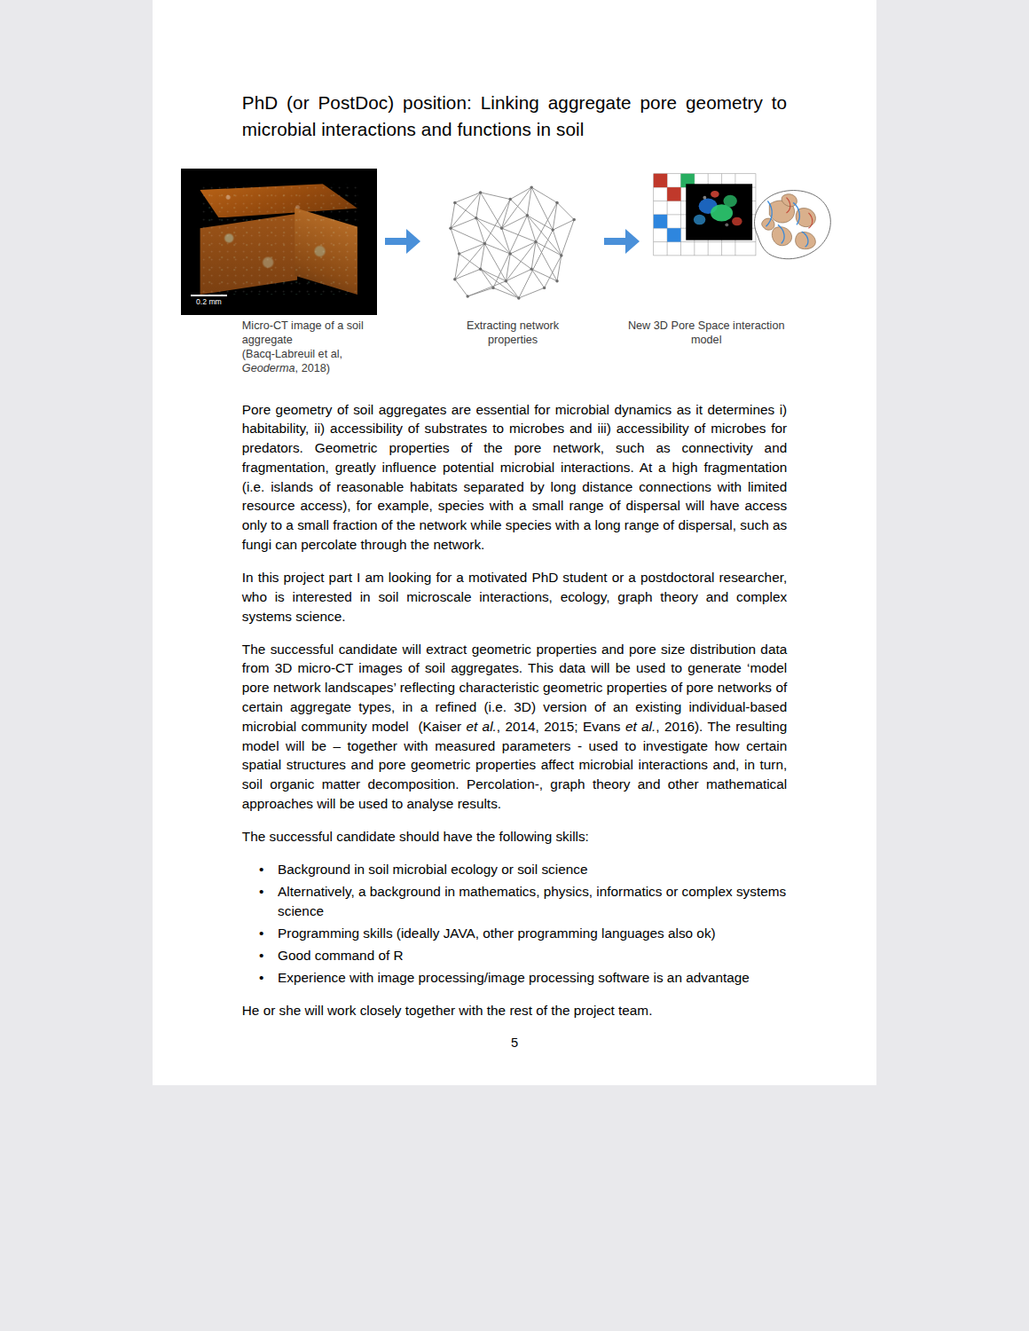PhD (or PostDoc) position: Linking aggregate pore geometry to microbial interactions and functions in soil
0.2 mm
Micro-CT image of a soil aggregate
(Bacq-Labreuil et al, Geoderma, 2018)
Extracting network properties
New 3D Pore Space interaction
model
Pore geometry of soil aggregates are essential for microbial dynamics as it determines i) habitability, ii) accessibility of substrates to microbes and iii) accessibility of microbes for predators. Geometric properties of the pore network, such as connectivity and fragmentation, greatly influence potential microbial interactions. At a high fragmentation (i.e. islands of reasonable habitats separated by long distance connections with limited resource access), for example, species with a small range of dispersal will have access only to a small fraction of the network while species with a long range of dispersal, such as fungi can percolate through the network.
In this project part I am looking for a motivated PhD student or a postdoctoral researcher, who is interested in soil microscale interactions, ecology, graph theory and complex systems science.
The successful candidate will extract geometric properties and pore size distribution data from 3D micro-CT images of soil aggregates. This data will be used to generate ‘model pore network landscapes’ reflecting characteristic geometric properties of pore networks of certain aggregate types, in a refined (i.e. 3D) version of an existing individual-based microbial community model (Kaiser et al., 2014, 2015; Evans et al., 2016). The resulting model will be – together with measured parameters - used to investigate how certain spatial structures and pore geometric properties affect microbial interactions and, in turn, soil organic matter decomposition. Percolation-, graph theory and other mathematical approaches will be used to analyse results.
The successful candidate should have the following skills:
Background in soil microbial ecology or soil science
Alternatively, a background in mathematics, physics, informatics or complex systems science
Programming skills (ideally JAVA, other programming languages also ok)
Good command of R
Experience with image processing/image processing software is an advantage
He or she will work closely together with the rest of the project team.
5